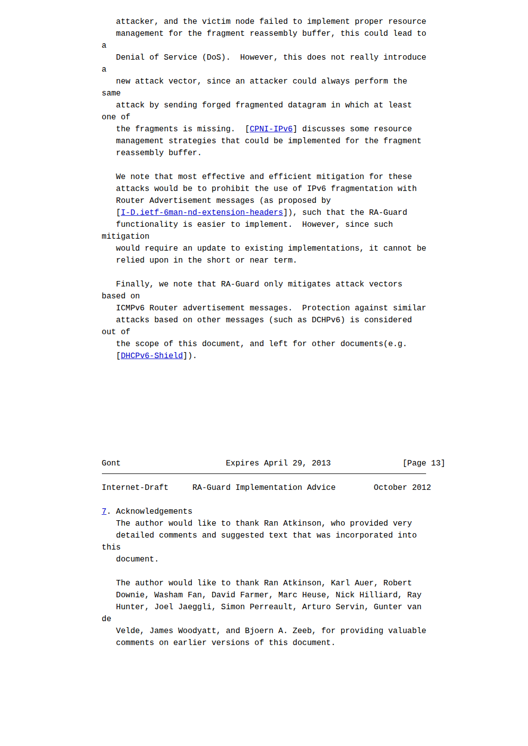attacker, and the victim node failed to implement proper resource
   management for the fragment reassembly buffer, this could lead to a
   Denial of Service (DoS).  However, this does not really introduce a
   new attack vector, since an attacker could always perform the same
   attack by sending forged fragmented datagram in which at least one of
   the fragments is missing.  [CPNI-IPv6] discusses some resource
   management strategies that could be implemented for the fragment
   reassembly buffer.

   We note that most effective and efficient mitigation for these
   attacks would be to prohibit the use of IPv6 fragmentation with
   Router Advertisement messages (as proposed by
   [I-D.ietf-6man-nd-extension-headers]), such that the RA-Guard
   functionality is easier to implement.  However, since such mitigation
   would require an update to existing implementations, it cannot be
   relied upon in the short or near term.

   Finally, we note that RA-Guard only mitigates attack vectors based on
   ICMPv6 Router advertisement messages.  Protection against similar
   attacks based on other messages (such as DCHPv6) is considered out of
   the scope of this document, and left for other documents(e.g.
   [DHCPv6-Shield]).
Gont Expires April 29, 2013 [Page 13]
Internet-Draft RA-Guard Implementation Advice October 2012
7. Acknowledgements
   The author would like to thank Ran Atkinson, who provided very
   detailed comments and suggested text that was incorporated into this
   document.

   The author would like to thank Ran Atkinson, Karl Auer, Robert
   Downie, Washam Fan, David Farmer, Marc Heuse, Nick Hilliard, Ray
   Hunter, Joel Jaeggli, Simon Perreault, Arturo Servin, Gunter van de
   Velde, James Woodyatt, and Bjoern A. Zeeb, for providing valuable
   comments on earlier versions of this document.